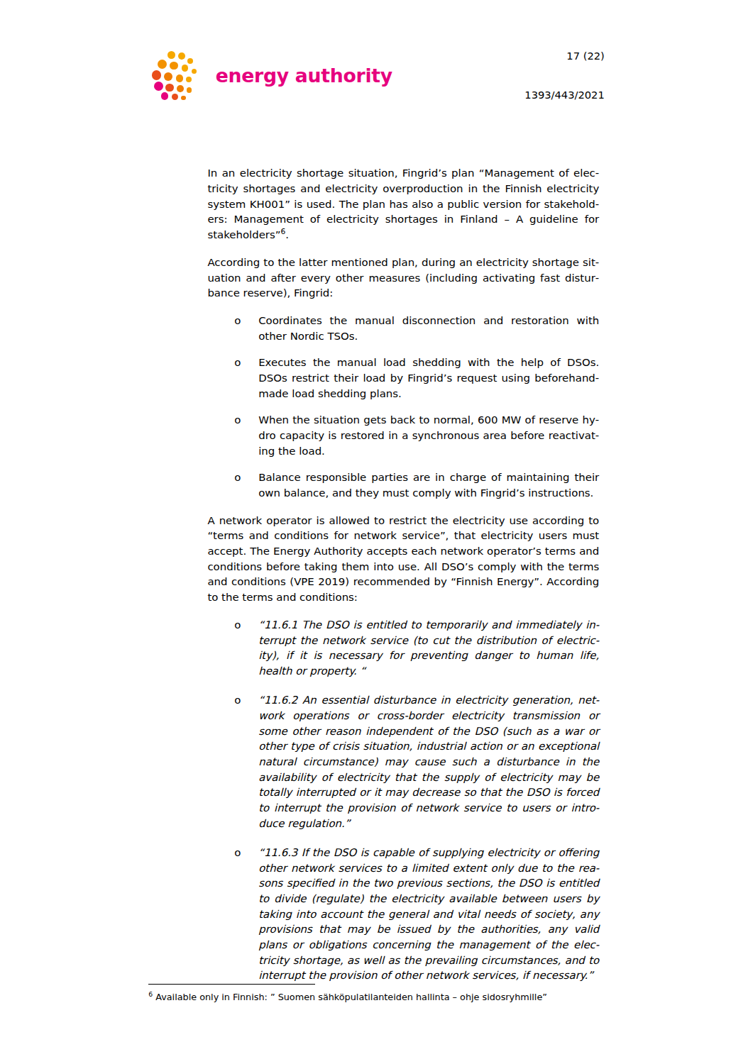energy authority
17 (22)
1393/443/2021
In an electricity shortage situation, Fingrid’s plan “Management of electricity shortages and electricity overproduction in the Finnish electricity system KH001” is used. The plan has also a public version for stakeholders: Management of electricity shortages in Finland – A guideline for stakeholders”6.
According to the latter mentioned plan, during an electricity shortage situation and after every other measures (including activating fast disturbance reserve), Fingrid:
Coordinates the manual disconnection and restoration with other Nordic TSOs.
Executes the manual load shedding with the help of DSOs. DSOs restrict their load by Fingrid’s request using beforehand-made load shedding plans.
When the situation gets back to normal, 600 MW of reserve hydro capacity is restored in a synchronous area before reactivating the load.
Balance responsible parties are in charge of maintaining their own balance, and they must comply with Fingrid’s instructions.
A network operator is allowed to restrict the electricity use according to “terms and conditions for network service”, that electricity users must accept. The Energy Authority accepts each network operator’s terms and conditions before taking them into use. All DSO’s comply with the terms and conditions (VPE 2019) recommended by “Finnish Energy”. According to the terms and conditions:
“11.6.1 The DSO is entitled to temporarily and immediately interrupt the network service (to cut the distribution of electricity), if it is necessary for preventing danger to human life, health or property. “
“11.6.2 An essential disturbance in electricity generation, network operations or cross-border electricity transmission or some other reason independent of the DSO (such as a war or other type of crisis situation, industrial action or an exceptional natural circumstance) may cause such a disturbance in the availability of electricity that the supply of electricity may be totally interrupted or it may decrease so that the DSO is forced to interrupt the provision of network service to users or introduce regulation.”
“11.6.3 If the DSO is capable of supplying electricity or offering other network services to a limited extent only due to the reasons specified in the two previous sections, the DSO is entitled to divide (regulate) the electricity available between users by taking into account the general and vital needs of society, any provisions that may be issued by the authorities, any valid plans or obligations concerning the management of the electricity shortage, as well as the prevailing circumstances, and to interrupt the provision of other network services, if necessary.”
6 Available only in Finnish: ” Suomen sähköpulatilanteiden hallinta – ohje sidosryhmille”